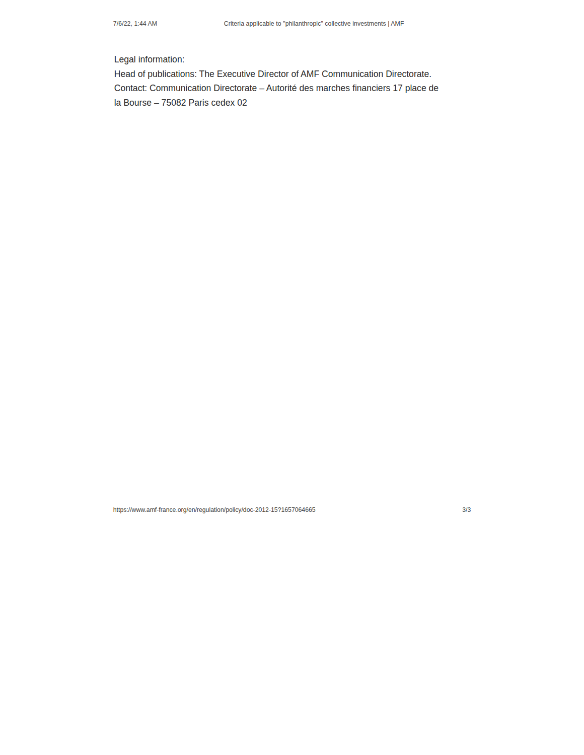7/6/22, 1:44 AM Criteria applicable to "philanthropic" collective investments | AMF
Legal information:
Head of publications: The Executive Director of AMF Communication Directorate. Contact: Communication Directorate – Autorité des marches financiers 17 place de la Bourse – 75082 Paris cedex 02
https://www.amf-france.org/en/regulation/policy/doc-2012-15?1657064665 3/3